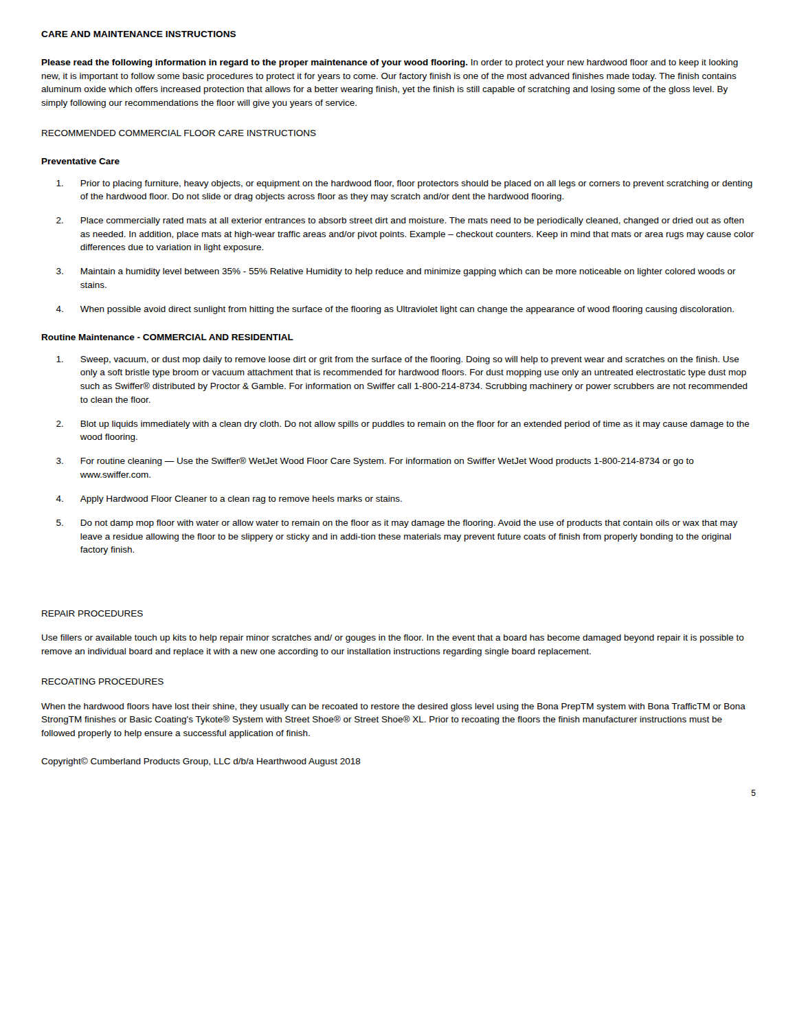CARE AND MAINTENANCE INSTRUCTIONS
Please read the following information in regard to the proper maintenance of your wood flooring. In order to protect your new hardwood floor and to keep it looking new, it is important to follow some basic procedures to protect it for years to come. Our factory finish is one of the most advanced finishes made today. The finish contains aluminum oxide which offers increased protection that allows for a better wearing finish, yet the finish is still capable of scratching and losing some of the gloss level. By simply following our recommendations the floor will give you years of service.
RECOMMENDED COMMERCIAL FLOOR CARE INSTRUCTIONS
Preventative Care
Prior to placing furniture, heavy objects, or equipment on the hardwood floor, floor protectors should be placed on all legs or corners to prevent scratching or denting of the hardwood floor. Do not slide or drag objects across floor as they may scratch and/or dent the hardwood flooring.
Place commercially rated mats at all exterior entrances to absorb street dirt and moisture. The mats need to be periodically cleaned, changed or dried out as often as needed. In addition, place mats at high-wear traffic areas and/or pivot points. Example – checkout counters. Keep in mind that mats or area rugs may cause color differences due to variation in light exposure.
Maintain a humidity level between 35% - 55% Relative Humidity to help reduce and minimize gapping which can be more noticeable on lighter colored woods or stains.
When possible avoid direct sunlight from hitting the surface of the flooring as Ultraviolet light can change the appearance of wood flooring causing discoloration.
Routine Maintenance - COMMERCIAL AND RESIDENTIAL
Sweep, vacuum, or dust mop daily to remove loose dirt or grit from the surface of the flooring. Doing so will help to prevent wear and scratches on the finish. Use only a soft bristle type broom or vacuum attachment that is recommended for hardwood floors. For dust mopping use only an untreated electrostatic type dust mop such as Swiffer® distributed by Proctor & Gamble. For information on Swiffer call 1-800-214-8734. Scrubbing machinery or power scrubbers are not recommended to clean the floor.
Blot up liquids immediately with a clean dry cloth. Do not allow spills or puddles to remain on the floor for an extended period of time as it may cause damage to the wood flooring.
For routine cleaning — Use the Swiffer® WetJet Wood Floor Care System. For information on Swiffer WetJet Wood products 1-800-214-8734 or go to www.swiffer.com.
Apply Hardwood Floor Cleaner to a clean rag to remove heels marks or stains.
Do not damp mop floor with water or allow water to remain on the floor as it may damage the flooring. Avoid the use of products that contain oils or wax that may leave a residue allowing the floor to be slippery or sticky and in addi-tion these materials may prevent future coats of finish from properly bonding to the original factory finish.
REPAIR PROCEDURES
Use fillers or available touch up kits to help repair minor scratches and/ or gouges in the floor. In the event that a board has become damaged beyond repair it is possible to remove an individual board and replace it with a new one according to our installation instructions regarding single board replacement.
RECOATING PROCEDURES
When the hardwood floors have lost their shine, they usually can be recoated to restore the desired gloss level using the Bona PrepTM system with Bona TrafficTM or Bona StrongTM finishes or Basic Coating's Tykote® System with Street Shoe® or Street Shoe® XL. Prior to recoating the floors the finish manufacturer instructions must be followed properly to help ensure a successful application of finish.
Copyright© Cumberland Products Group, LLC d/b/a Hearthwood August 2018
5